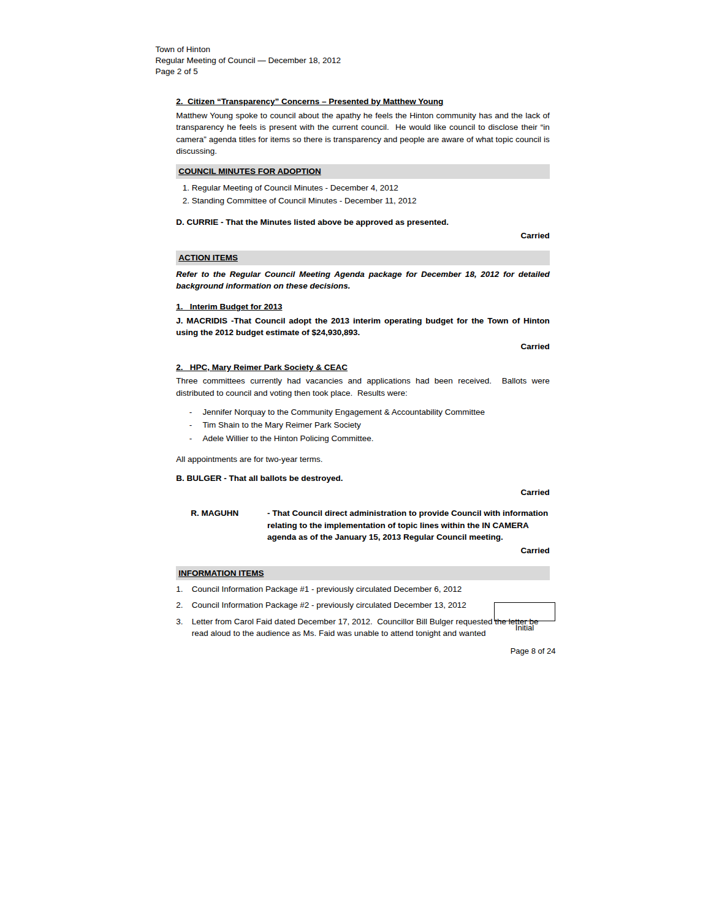Town of Hinton
Regular Meeting of Council — December 18, 2012
Page 2 of 5
2. Citizen “Transparency” Concerns – Presented by Matthew Young
Matthew Young spoke to council about the apathy he feels the Hinton community has and the lack of transparency he feels is present with the current council. He would like council to disclose their “in camera” agenda titles for items so there is transparency and people are aware of what topic council is discussing.
COUNCIL MINUTES FOR ADOPTION
Regular Meeting of Council Minutes - December 4, 2012
Standing Committee of Council Minutes - December 11, 2012
D. CURRIE - That the Minutes listed above be approved as presented.
Carried
ACTION ITEMS
Refer to the Regular Council Meeting Agenda package for December 18, 2012 for detailed background information on these decisions.
1. Interim Budget for 2013
J. MACRIDIS -That Council adopt the 2013 interim operating budget for the Town of Hinton using the 2012 budget estimate of $24,930,893.
Carried
2. HPC, Mary Reimer Park Society & CEAC
Three committees currently had vacancies and applications had been received. Ballots were distributed to council and voting then took place. Results were:
Jennifer Norquay to the Community Engagement & Accountability Committee
Tim Shain to the Mary Reimer Park Society
Adele Willier to the Hinton Policing Committee.
All appointments are for two-year terms.
B. BULGER - That all ballots be destroyed.
Carried
R. MAGUHN
- That Council direct administration to provide Council with information relating to the implementation of topic lines within the IN CAMERA agenda as of the January 15, 2013 Regular Council meeting.
Carried
INFORMATION ITEMS
1. Council Information Package #1 - previously circulated December 6, 2012
2. Council Information Package #2 - previously circulated December 13, 2012
3. Letter from Carol Faid dated December 17, 2012. Councillor Bill Bulger requested the letter be read aloud to the audience as Ms. Faid was unable to attend tonight and wanted
Initial
Page 8 of 24